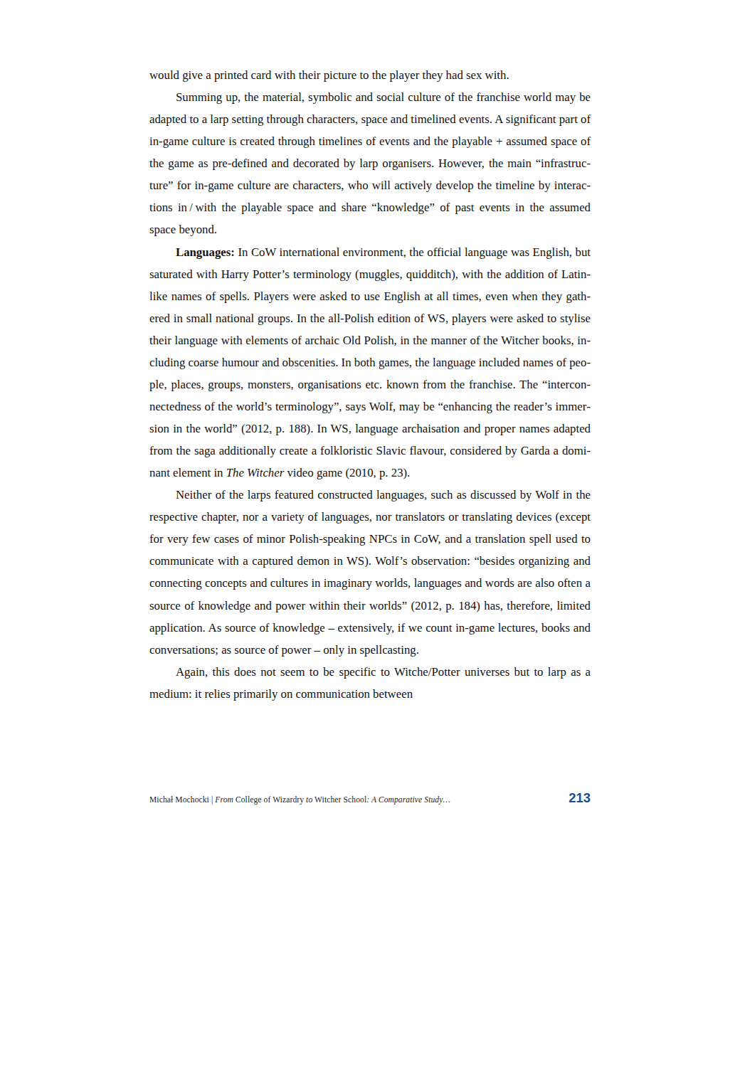would give a printed card with their picture to the player they had sex with.
Summing up, the material, symbolic and social culture of the franchise world may be adapted to a larp setting through characters, space and timelined events. A significant part of in-game culture is created through timelines of events and the playable + assumed space of the game as pre-defined and decorated by larp organisers. However, the main “infrastructure” for in-game culture are characters, who will actively develop the timeline by interactions in / with the playable space and share “knowledge” of past events in the assumed space beyond.
Languages: In CoW international environment, the official language was English, but saturated with Harry Potter’s terminology (muggles, quidditch), with the addition of Latin-like names of spells. Players were asked to use English at all times, even when they gathered in small national groups. In the all-Polish edition of WS, players were asked to stylise their language with elements of archaic Old Polish, in the manner of the Witcher books, including coarse humour and obscenities. In both games, the language included names of people, places, groups, monsters, organisations etc. known from the franchise. The “interconnectedness of the world’s terminology”, says Wolf, may be “enhancing the reader’s immersion in the world” (2012, p. 188). In WS, language archaisation and proper names adapted from the saga additionally create a folkloristic Slavic flavour, considered by Garda a dominant element in The Witcher video game (2010, p. 23).
Neither of the larps featured constructed languages, such as discussed by Wolf in the respective chapter, nor a variety of languages, nor translators or translating devices (except for very few cases of minor Polish-speaking NPCs in CoW, and a translation spell used to communicate with a captured demon in WS). Wolf’s observation: “besides organizing and connecting concepts and cultures in imaginary worlds, languages and words are also often a source of knowledge and power within their worlds” (2012, p. 184) has, therefore, limited application. As source of knowledge – extensively, if we count in-game lectures, books and conversations; as source of power – only in spellcasting.
Again, this does not seem to be specific to Witche/Potter universes but to larp as a medium: it relies primarily on communication between
Michał Mochocki | From College of Wizardry to Witcher School: A Comparative Study…
213